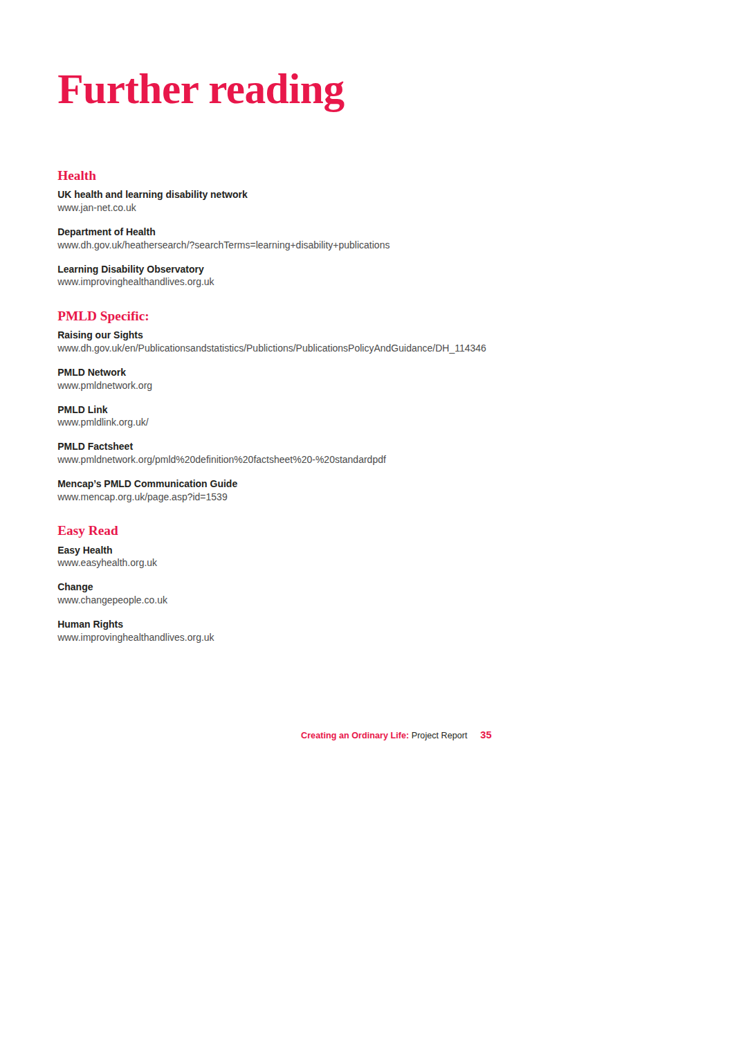Further reading
Health
UK health and learning disability network
www.jan-net.co.uk
Department of Health
www.dh.gov.uk/heathersearch/?searchTerms=learning+disability+publications
Learning Disability Observatory
www.improvinghealthandlives.org.uk
PMLD Specific:
Raising our Sights
www.dh.gov.uk/en/Publicationsandstatistics/Publictions/PublicationsPolicyAndGuidance/DH_114346
PMLD Network
www.pmldnetwork.org
PMLD Link
www.pmldlink.org.uk/
PMLD Factsheet
www.pmldnetwork.org/pmld%20definition%20factsheet%20-%20standardpdf
Mencap’s PMLD Communication Guide
www.mencap.org.uk/page.asp?id=1539
Easy Read
Easy Health
www.easyhealth.org.uk
Change
www.changepeople.co.uk
Human Rights
www.improvinghealthandlives.org.uk
Creating an Ordinary Life: Project Report 35